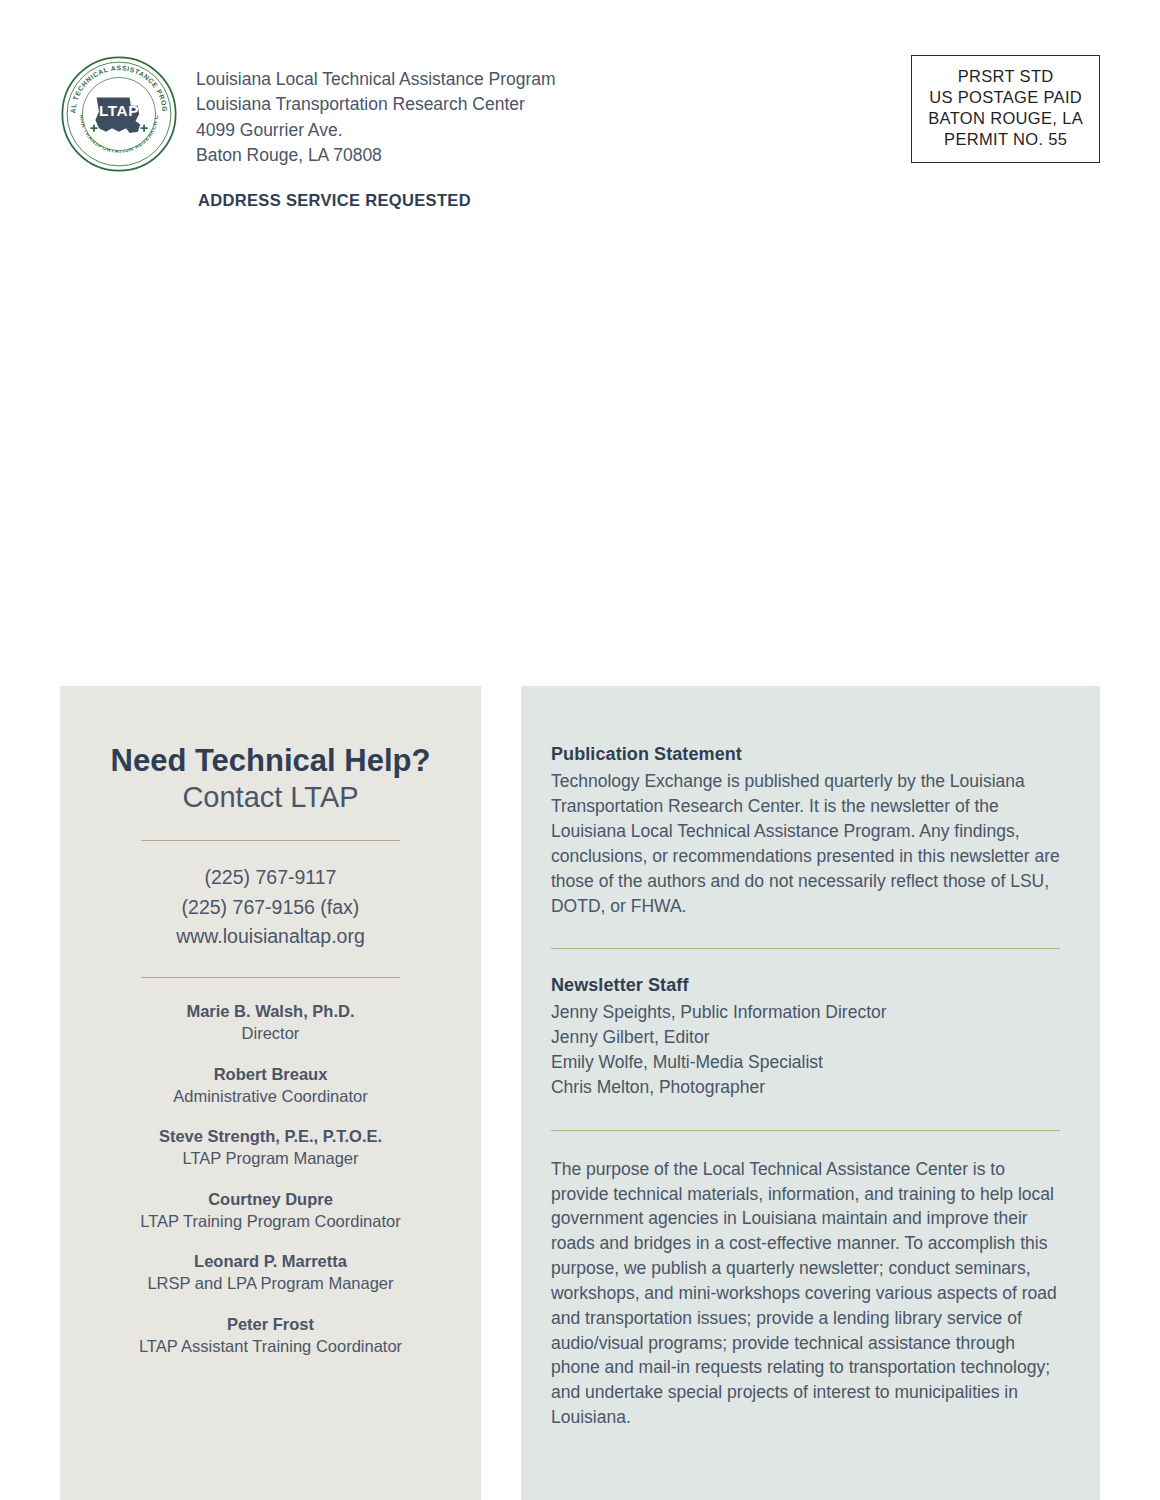LOCAL TECHNICAL ASSISTANCE PROGRAM LOUISIANA TRANSPORTATION RESEARCH CENTER LTAP
Louisiana Local Technical Assistance Program
Louisiana Transportation Research Center
4099 Gourrier Ave.
Baton Rouge, LA 70808
ADDRESS SERVICE REQUESTED
PRSRT STD
US POSTAGE PAID
BATON ROUGE, LA
PERMIT NO. 55
Need Technical Help?
Contact LTAP
(225) 767-9117
(225) 767-9156 (fax)
www.louisianaltap.org
Marie B. Walsh, Ph.D.
Director
Robert Breaux
Administrative Coordinator
Steve Strength, P.E., P.T.O.E.
LTAP Program Manager
Courtney Dupre
LTAP Training Program Coordinator
Leonard P. Marretta
LRSP and LPA Program Manager
Peter Frost
LTAP Assistant Training Coordinator
Publication Statement
Technology Exchange is published quarterly by the Louisiana Transportation Research Center. It is the newsletter of the Louisiana Local Technical Assistance Program. Any findings, conclusions, or recommendations presented in this newsletter are those of the authors and do not necessarily reflect those of LSU, DOTD, or FHWA.
Newsletter Staff
Jenny Speights, Public Information Director
Jenny Gilbert, Editor
Emily Wolfe, Multi-Media Specialist
Chris Melton, Photographer
The purpose of the Local Technical Assistance Center is to provide technical materials, information, and training to help local government agencies in Louisiana maintain and improve their roads and bridges in a cost-effective manner. To accomplish this purpose, we publish a quarterly newsletter; conduct seminars, workshops, and mini-workshops covering various aspects of road and transportation issues; provide a lending library service of audio/visual programs; provide technical assistance through phone and mail-in requests relating to transportation technology; and undertake special projects of interest to municipalities in Louisiana.